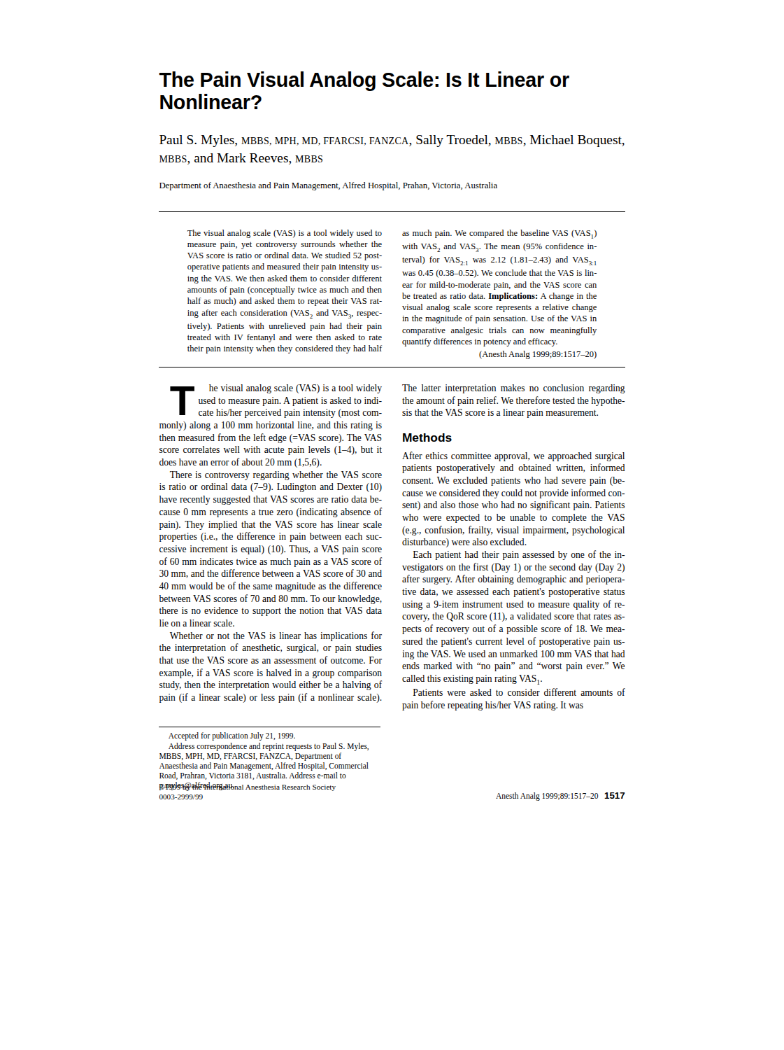The Pain Visual Analog Scale: Is It Linear or Nonlinear?
Paul S. Myles, MBBS, MPH, MD, FFARCSI, FANZCA, Sally Troedel, MBBS, Michael Boquest, MBBS, and Mark Reeves, MBBS
Department of Anaesthesia and Pain Management, Alfred Hospital, Prahan, Victoria, Australia
The visual analog scale (VAS) is a tool widely used to measure pain, yet controversy surrounds whether the VAS score is ratio or ordinal data. We studied 52 postoperative patients and measured their pain intensity using the VAS. We then asked them to consider different amounts of pain (conceptually twice as much and then half as much) and asked them to repeat their VAS rating after each consideration (VAS2 and VAS3, respectively). Patients with unrelieved pain had their pain treated with IV fentanyl and were then asked to rate their pain intensity when they considered they had half as much pain. We compared the baseline VAS (VAS1) with VAS2 and VAS3. The mean (95% confidence interval) for VAS2:1 was 2.12 (1.81–2.43) and VAS3:1 was 0.45 (0.38–0.52). We conclude that the VAS is linear for mild-to-moderate pain, and the VAS score can be treated as ratio data. Implications: A change in the visual analog scale score represents a relative change in the magnitude of pain sensation. Use of the VAS in comparative analgesic trials can now meaningfully quantify differences in potency and efficacy.
(Anesth Analg 1999;89:1517–20)
The visual analog scale (VAS) is a tool widely used to measure pain. A patient is asked to indicate his/her perceived pain intensity (most commonly) along a 100 mm horizontal line, and this rating is then measured from the left edge (=VAS score). The VAS score correlates well with acute pain levels (1–4), but it does have an error of about 20 mm (1,5,6).
There is controversy regarding whether the VAS score is ratio or ordinal data (7–9). Ludington and Dexter (10) have recently suggested that VAS scores are ratio data because 0 mm represents a true zero (indicating absence of pain). They implied that the VAS score has linear scale properties (i.e., the difference in pain between each successive increment is equal) (10). Thus, a VAS pain score of 60 mm indicates twice as much pain as a VAS score of 30 mm, and the difference between a VAS score of 30 and 40 mm would be of the same magnitude as the difference between VAS scores of 70 and 80 mm. To our knowledge, there is no evidence to support the notion that VAS data lie on a linear scale.
Whether or not the VAS is linear has implications for the interpretation of anesthetic, surgical, or pain studies that use the VAS score as an assessment of outcome. For example, if a VAS score is halved in a group comparison study, then the interpretation would either be a halving of pain (if a linear scale) or less pain (if a nonlinear scale). The latter interpretation makes no conclusion regarding the amount of pain relief. We therefore tested the hypothesis that the VAS score is a linear pain measurement.
Methods
After ethics committee approval, we approached surgical patients postoperatively and obtained written, informed consent. We excluded patients who had severe pain (because we considered they could not provide informed consent) and also those who had no significant pain. Patients who were expected to be unable to complete the VAS (e.g., confusion, frailty, visual impairment, psychological disturbance) were also excluded.
Each patient had their pain assessed by one of the investigators on the first (Day 1) or the second day (Day 2) after surgery. After obtaining demographic and perioperative data, we assessed each patient's postoperative status using a 9-item instrument used to measure quality of recovery, the QoR score (11), a validated score that rates aspects of recovery out of a possible score of 18. We measured the patient's current level of postoperative pain using the VAS. We used an unmarked 100 mm VAS that had ends marked with “no pain” and “worst pain ever.” We called this existing pain rating VAS1.
Patients were asked to consider different amounts of pain before repeating his/her VAS rating. It was
Accepted for publication July 21, 1999.
Address correspondence and reprint requests to Paul S. Myles, MBBS, MPH, MD, FFARCSI, FANZCA, Department of Anaesthesia and Pain Management, Alfred Hospital, Commercial Road, Prahran, Victoria 3181, Australia. Address e-mail to p.myles@alfred.org.au.
©1999 by the International Anesthesia Research Society
0003-2999/99
Anesth Analg 1999;89:1517–20 1517